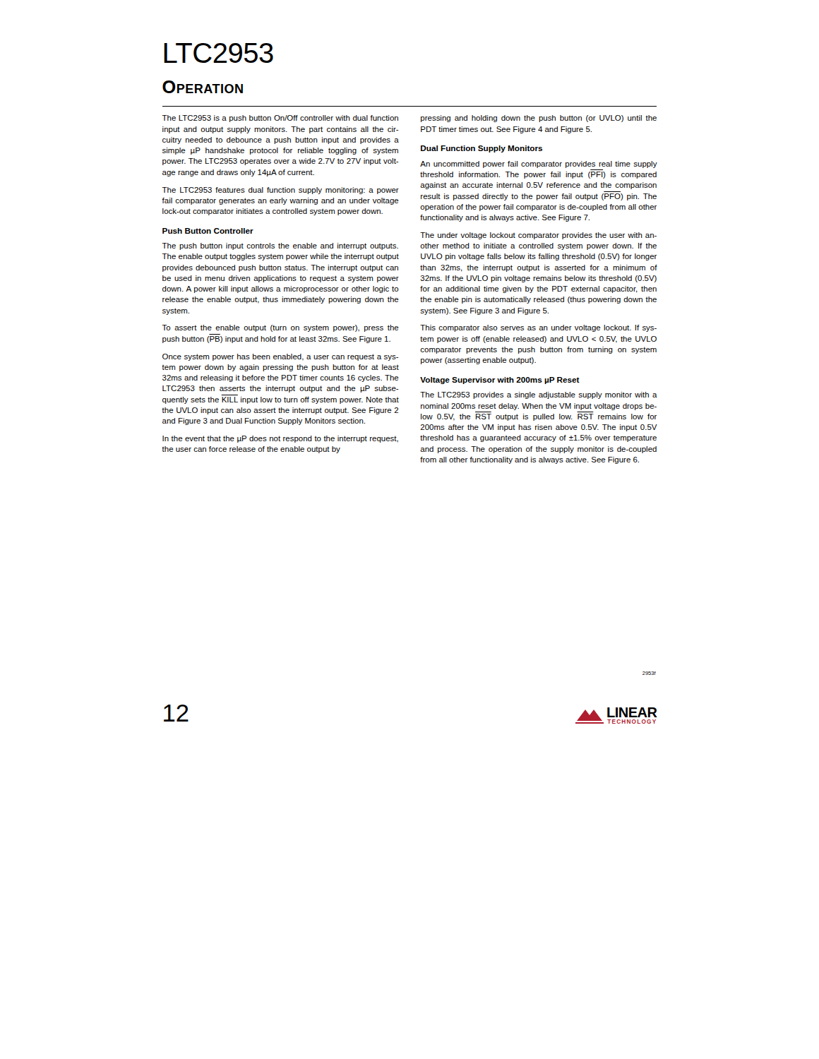LTC2953
Operation
The LTC2953 is a push button On/Off controller with dual function input and output supply monitors. The part contains all the circuitry needed to debounce a push button input and provides a simple µP handshake protocol for reliable toggling of system power. The LTC2953 operates over a wide 2.7V to 27V input voltage range and draws only 14µA of current.
The LTC2953 features dual function supply monitoring: a power fail comparator generates an early warning and an under voltage lock-out comparator initiates a controlled system power down.
Push Button Controller
The push button input controls the enable and interrupt outputs. The enable output toggles system power while the interrupt output provides debounced push button status. The interrupt output can be used in menu driven applications to request a system power down. A power kill input allows a microprocessor or other logic to release the enable output, thus immediately powering down the system.
To assert the enable output (turn on system power), press the push button (PB) input and hold for at least 32ms. See Figure 1.
Once system power has been enabled, a user can request a system power down by again pressing the push button for at least 32ms and releasing it before the PDT timer counts 16 cycles. The LTC2953 then asserts the interrupt output and the µP subsequently sets the KILL input low to turn off system power. Note that the UVLO input can also assert the interrupt output. See Figure 2 and Figure 3 and Dual Function Supply Monitors section.
In the event that the µP does not respond to the interrupt request, the user can force release of the enable output by
pressing and holding down the push button (or UVLO) until the PDT timer times out. See Figure 4 and Figure 5.
Dual Function Supply Monitors
An uncommitted power fail comparator provides real time supply threshold information. The power fail input (PFI) is compared against an accurate internal 0.5V reference and the comparison result is passed directly to the power fail output (PFO) pin. The operation of the power fail comparator is de-coupled from all other functionality and is always active. See Figure 7.
The under voltage lockout comparator provides the user with another method to initiate a controlled system power down. If the UVLO pin voltage falls below its falling threshold (0.5V) for longer than 32ms, the interrupt output is asserted for a minimum of 32ms. If the UVLO pin voltage remains below its threshold (0.5V) for an additional time given by the PDT external capacitor, then the enable pin is automatically released (thus powering down the system). See Figure 3 and Figure 5.
This comparator also serves as an under voltage lockout. If system power is off (enable released) and UVLO < 0.5V, the UVLO comparator prevents the push button from turning on system power (asserting enable output).
Voltage Supervisor with 200ms µP Reset
The LTC2953 provides a single adjustable supply monitor with a nominal 200ms reset delay. When the VM input voltage drops below 0.5V, the RST output is pulled low. RST remains low for 200ms after the VM input has risen above 0.5V. The input 0.5V threshold has a guaranteed accuracy of ±1.5% over temperature and process. The operation of the supply monitor is de-coupled from all other functionality and is always active. See Figure 6.
2953f
12
LINEAR TECHNOLOGY